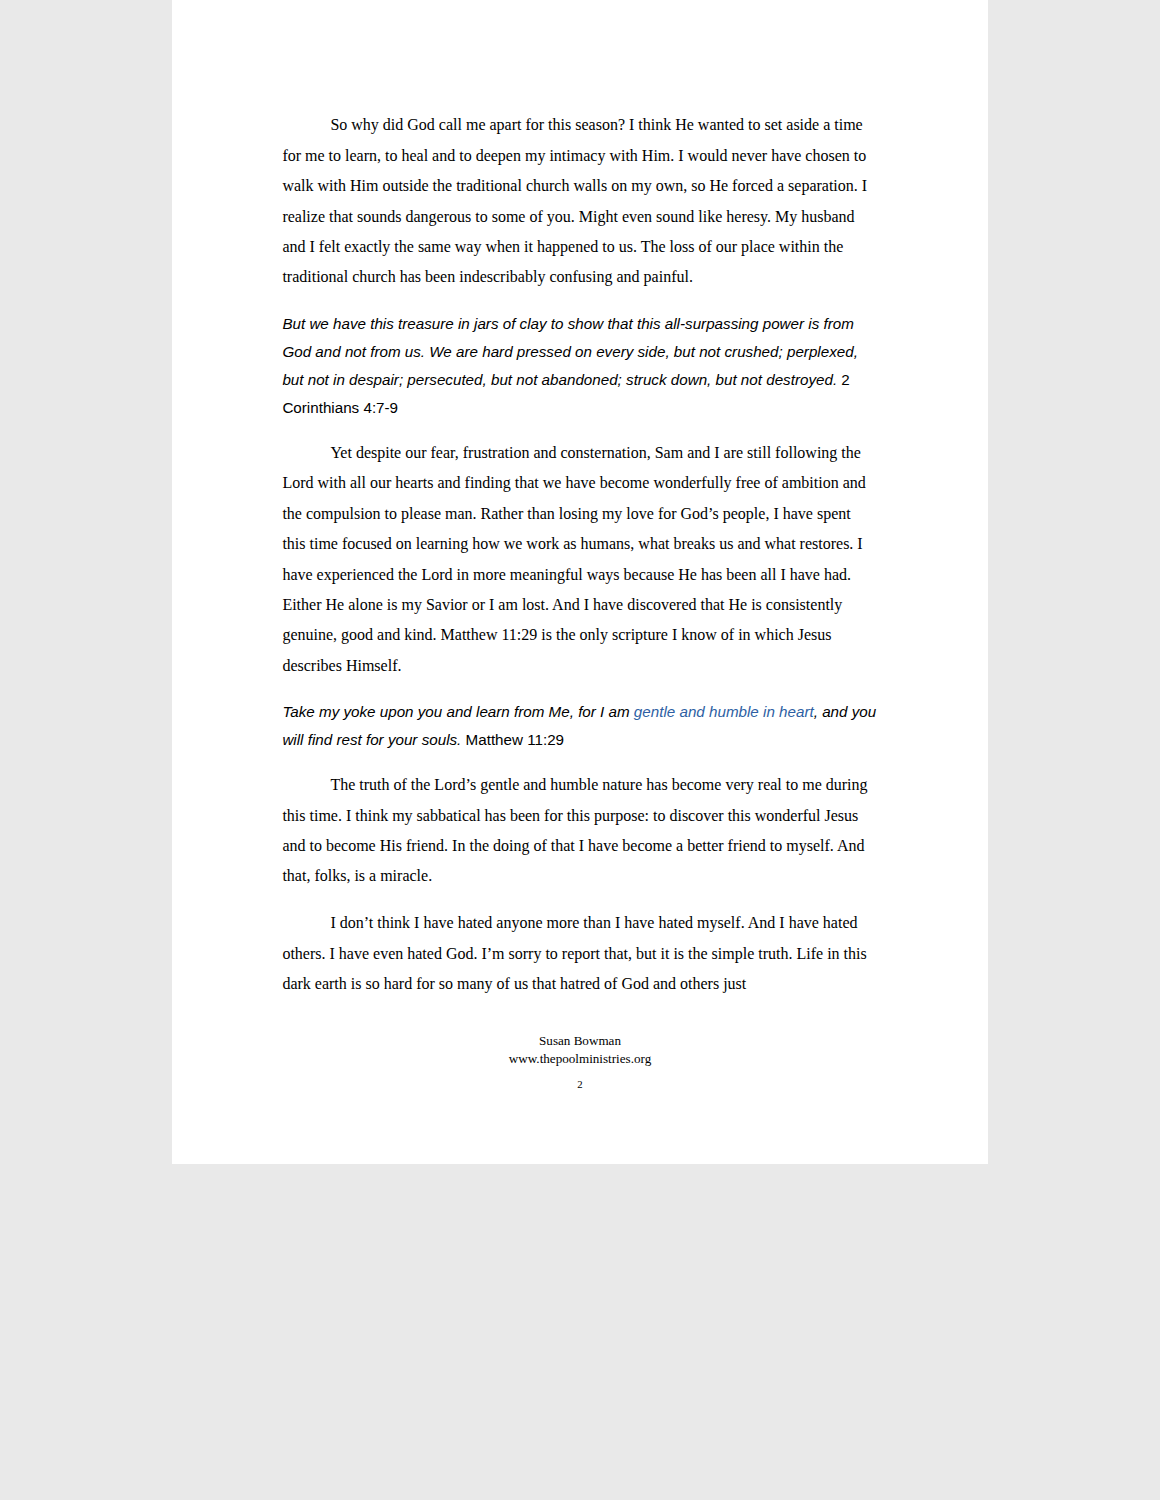So why did God call me apart for this season? I think He wanted to set aside a time for me to learn, to heal and to deepen my intimacy with Him. I would never have chosen to walk with Him outside the traditional church walls on my own, so He forced a separation. I realize that sounds dangerous to some of you. Might even sound like heresy. My husband and I felt exactly the same way when it happened to us. The loss of our place within the traditional church has been indescribably confusing and painful.
But we have this treasure in jars of clay to show that this all-surpassing power is from God and not from us. We are hard pressed on every side, but not crushed; perplexed, but not in despair; persecuted, but not abandoned; struck down, but not destroyed. 2 Corinthians 4:7-9
Yet despite our fear, frustration and consternation, Sam and I are still following the Lord with all our hearts and finding that we have become wonderfully free of ambition and the compulsion to please man. Rather than losing my love for God’s people, I have spent this time focused on learning how we work as humans, what breaks us and what restores. I have experienced the Lord in more meaningful ways because He has been all I have had. Either He alone is my Savior or I am lost. And I have discovered that He is consistently genuine, good and kind. Matthew 11:29 is the only scripture I know of in which Jesus describes Himself.
Take my yoke upon you and learn from Me, for I am gentle and humble in heart, and you will find rest for your souls. Matthew 11:29
The truth of the Lord’s gentle and humble nature has become very real to me during this time. I think my sabbatical has been for this purpose: to discover this wonderful Jesus and to become His friend. In the doing of that I have become a better friend to myself. And that, folks, is a miracle.
I don’t think I have hated anyone more than I have hated myself. And I have hated others. I have even hated God. I’m sorry to report that, but it is the simple truth. Life in this dark earth is so hard for so many of us that hatred of God and others just
Susan Bowman www.thepoolministries.org
2